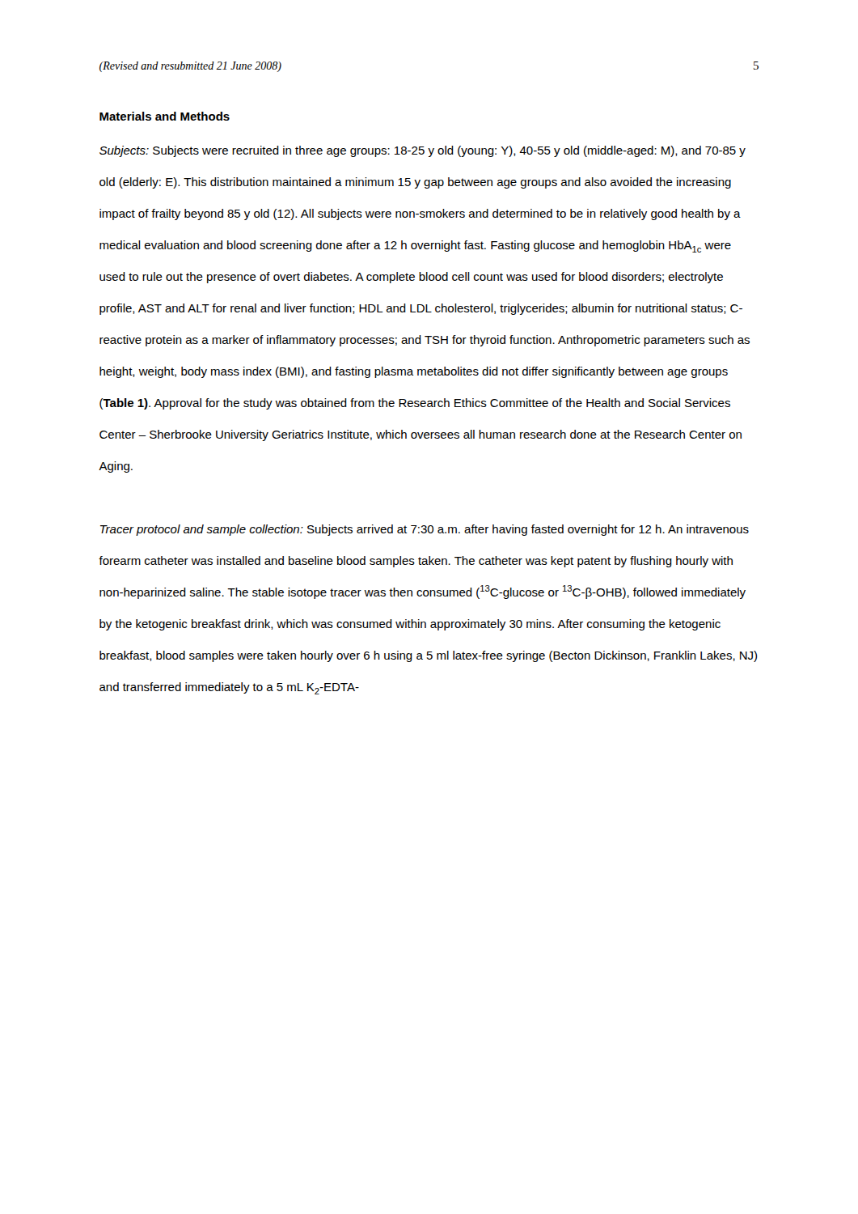(Revised and resubmitted 21 June 2008) 5
Materials and Methods
Subjects: Subjects were recruited in three age groups: 18-25 y old (young: Y), 40-55 y old (middle-aged: M), and 70-85 y old (elderly: E). This distribution maintained a minimum 15 y gap between age groups and also avoided the increasing impact of frailty beyond 85 y old (12). All subjects were non-smokers and determined to be in relatively good health by a medical evaluation and blood screening done after a 12 h overnight fast. Fasting glucose and hemoglobin HbA1c were used to rule out the presence of overt diabetes. A complete blood cell count was used for blood disorders; electrolyte profile, AST and ALT for renal and liver function; HDL and LDL cholesterol, triglycerides; albumin for nutritional status; C-reactive protein as a marker of inflammatory processes; and TSH for thyroid function. Anthropometric parameters such as height, weight, body mass index (BMI), and fasting plasma metabolites did not differ significantly between age groups (Table 1). Approval for the study was obtained from the Research Ethics Committee of the Health and Social Services Center – Sherbrooke University Geriatrics Institute, which oversees all human research done at the Research Center on Aging.
Tracer protocol and sample collection: Subjects arrived at 7:30 a.m. after having fasted overnight for 12 h. An intravenous forearm catheter was installed and baseline blood samples taken. The catheter was kept patent by flushing hourly with non-heparinized saline. The stable isotope tracer was then consumed (13C-glucose or 13C-β-OHB), followed immediately by the ketogenic breakfast drink, which was consumed within approximately 30 mins. After consuming the ketogenic breakfast, blood samples were taken hourly over 6 h using a 5 ml latex-free syringe (Becton Dickinson, Franklin Lakes, NJ) and transferred immediately to a 5 mL K2-EDTA-